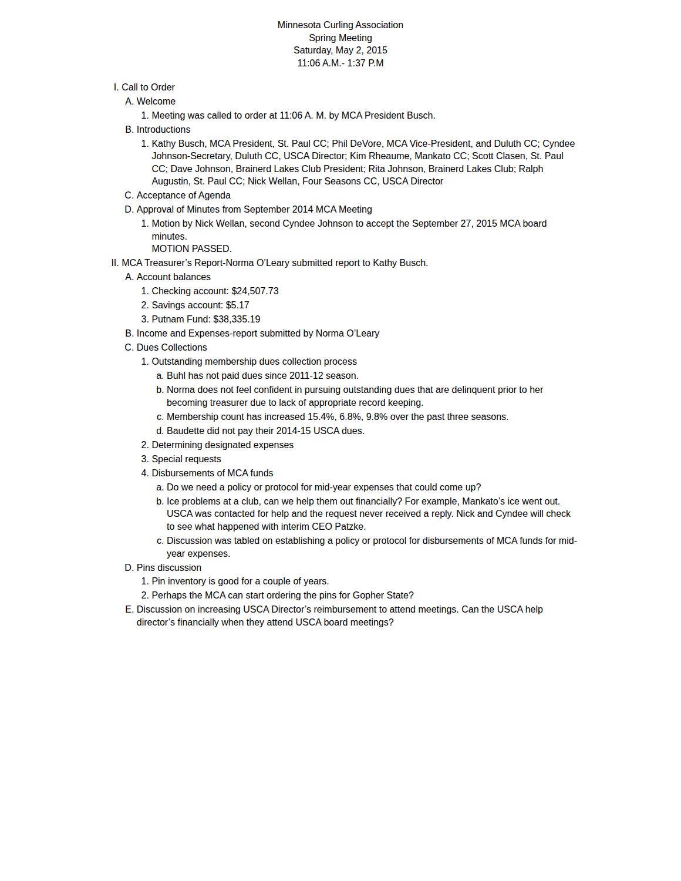Minnesota Curling Association
Spring Meeting
Saturday, May 2, 2015
11:06 A.M.- 1:37 P.M
Call to Order
Welcome
Meeting was called to order at 11:06 A. M. by MCA President Busch.
Introductions
Kathy Busch, MCA President, St. Paul CC; Phil DeVore, MCA Vice-President, and Duluth CC; Cyndee Johnson-Secretary, Duluth CC, USCA Director; Kim Rheaume, Mankato CC; Scott Clasen, St. Paul CC; Dave Johnson, Brainerd Lakes Club President; Rita Johnson, Brainerd Lakes Club; Ralph Augustin, St. Paul CC; Nick Wellan, Four Seasons CC, USCA Director
Acceptance of Agenda
Approval of Minutes from September 2014 MCA Meeting
Motion by Nick Wellan, second Cyndee Johnson to accept the September 27, 2015 MCA board minutes. MOTION PASSED.
MCA Treasurer’s Report-Norma O’Leary submitted report to Kathy Busch.
Account balances
Checking account: $24,507.73
Savings account: $5.17
Putnam Fund: $38,335.19
Income and Expenses-report submitted by Norma O’Leary
Dues Collections
Outstanding membership dues collection process
Buhl has not paid dues since 2011-12 season.
Norma does not feel confident in pursuing outstanding dues that are delinquent prior to her becoming treasurer due to lack of appropriate record keeping.
Membership count has increased 15.4%, 6.8%, 9.8% over the past three seasons.
Baudette did not pay their 2014-15 USCA dues.
Determining designated expenses
Special requests
Disbursements of MCA funds
Do we need a policy or protocol for mid-year expenses that could come up?
Ice problems at a club, can we help them out financially? For example, Mankato’s ice went out. USCA was contacted for help and the request never received a reply. Nick and Cyndee will check to see what happened with interim CEO Patzke.
Discussion was tabled on establishing a policy or protocol for disbursements of MCA funds for mid-year expenses.
Pins discussion
Pin inventory is good for a couple of years.
Perhaps the MCA can start ordering the pins for Gopher State?
Discussion on increasing USCA Director’s reimbursement to attend meetings. Can the USCA help director’s financially when they attend USCA board meetings?